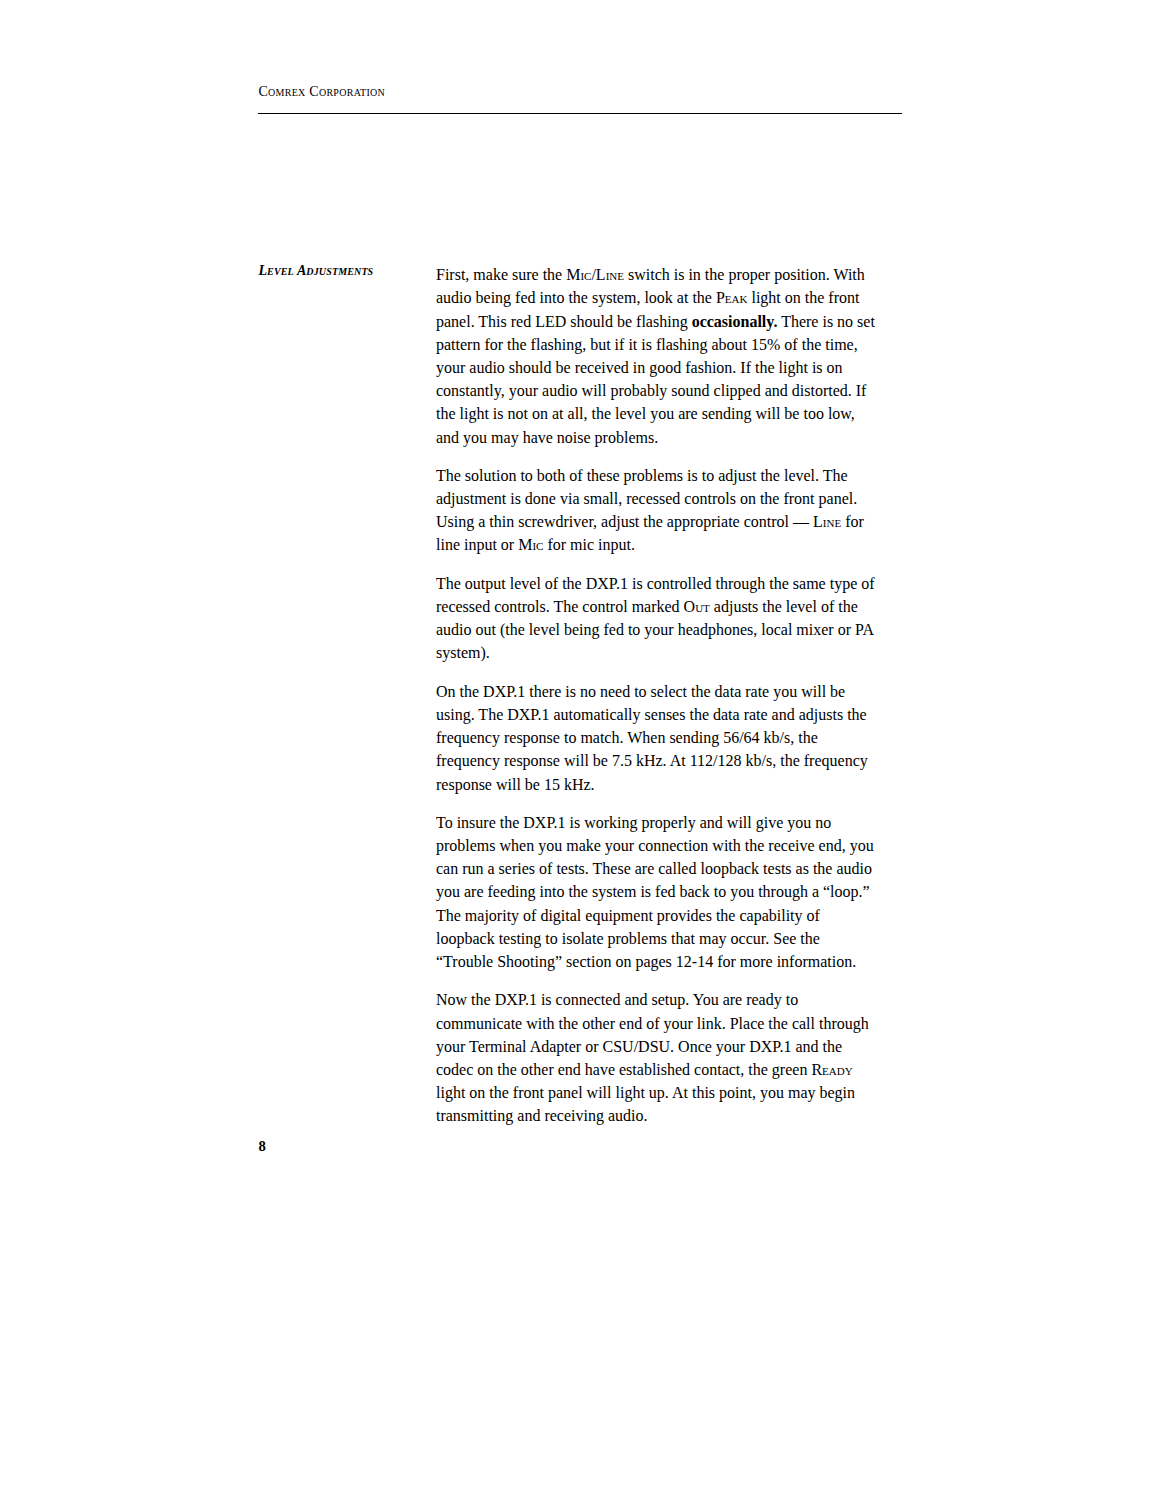Comrex Corporation
Level Adjustments
First, make sure the Mic/Line switch is in the proper position. With audio being fed into the system, look at the Peak light on the front panel. This red LED should be flashing occasionally. There is no set pattern for the flashing, but if it is flashing about 15% of the time, your audio should be received in good fashion. If the light is on constantly, your audio will probably sound clipped and distorted. If the light is not on at all, the level you are sending will be too low, and you may have noise problems.
The solution to both of these problems is to adjust the level. The adjustment is done via small, recessed controls on the front panel. Using a thin screwdriver, adjust the appropriate control — Line for line input or Mic for mic input.
The output level of the DXP.1 is controlled through the same type of recessed controls. The control marked Out adjusts the level of the audio out (the level being fed to your headphones, local mixer or PA system).
On the DXP.1 there is no need to select the data rate you will be using. The DXP.1 automatically senses the data rate and adjusts the frequency response to match. When sending 56/64 kb/s, the frequency response will be 7.5 kHz. At 112/128 kb/s, the frequency response will be 15 kHz.
To insure the DXP.1 is working properly and will give you no problems when you make your connection with the receive end, you can run a series of tests. These are called loopback tests as the audio you are feeding into the system is fed back to you through a “loop.” The majority of digital equipment provides the capability of loopback testing to isolate problems that may occur. See the “Trouble Shooting” section on pages 12-14 for more information.
Now the DXP.1 is connected and setup. You are ready to communicate with the other end of your link. Place the call through your Terminal Adapter or CSU/DSU. Once your DXP.1 and the codec on the other end have established contact, the green Ready light on the front panel will light up. At this point, you may begin transmitting and receiving audio.
8